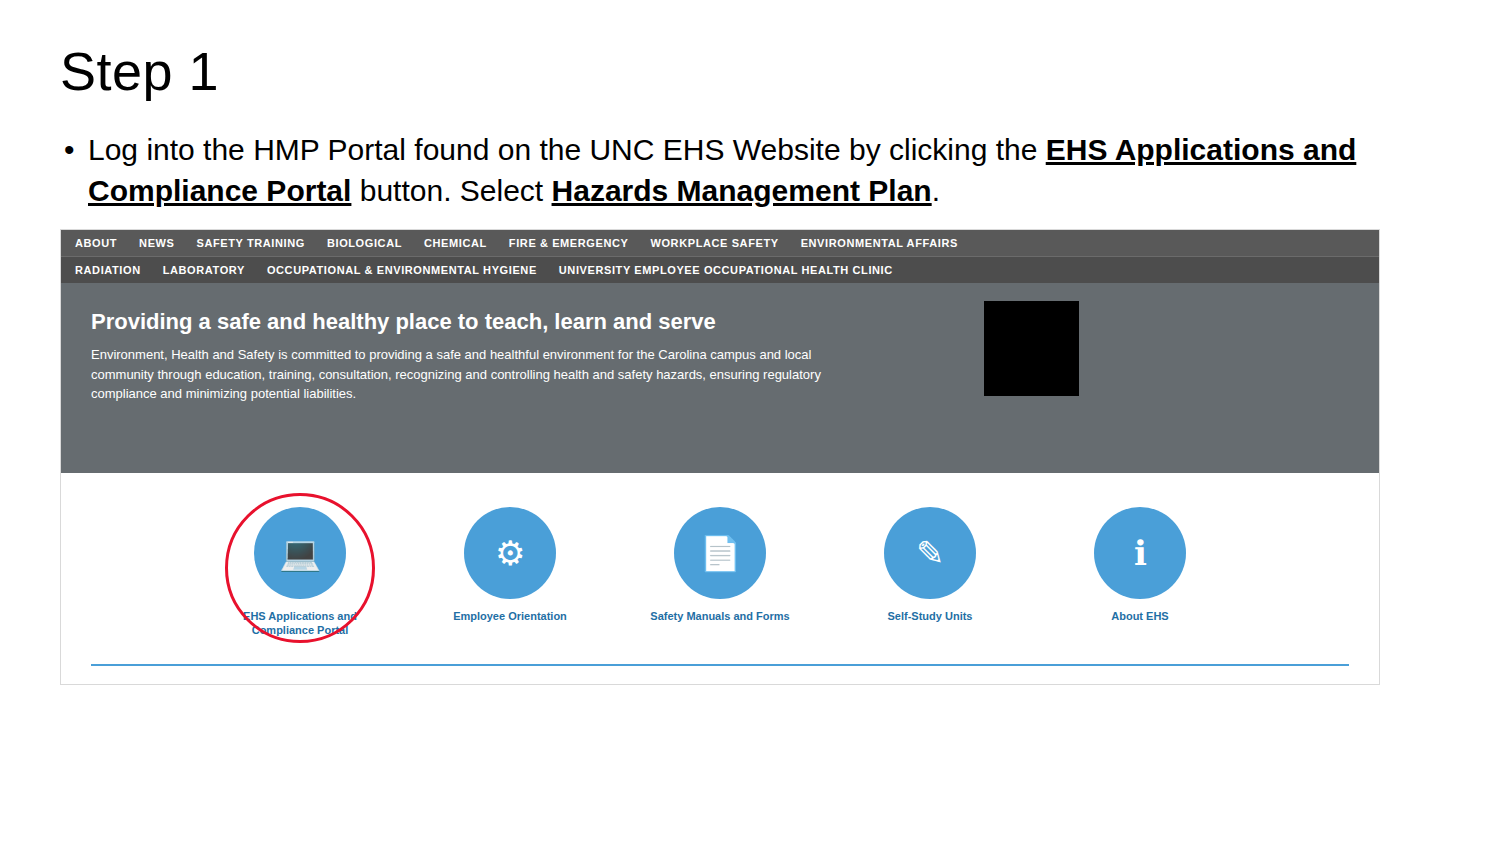Step 1
Log into the HMP Portal found on the UNC EHS Website by clicking the EHS Applications and Compliance Portal button. Select Hazards Management Plan.
ABOUT NEWS SAFETY TRAINING BIOLOGICAL CHEMICAL FIRE & EMERGENCY WORKPLACE SAFETY ENVIRONMENTAL AFFAIRS
RADIATION LABORATORY OCCUPATIONAL & ENVIRONMENTAL HYGIENE UNIVERSITY EMPLOYEE OCCUPATIONAL HEALTH CLINIC
Providing a safe and healthy place to teach, learn and serve
Environment, Health and Safety is committed to providing a safe and healthful environment for the Carolina campus and local community through education, training, consultation, recognizing and controlling health and safety hazards, ensuring regulatory compliance and minimizing potential liabilities.
💻
EHS Applications and
Compliance Portal
⚙
Employee Orientation
📄
Safety Manuals and Forms
✎
Self-Study Units
ℹ
About EHS